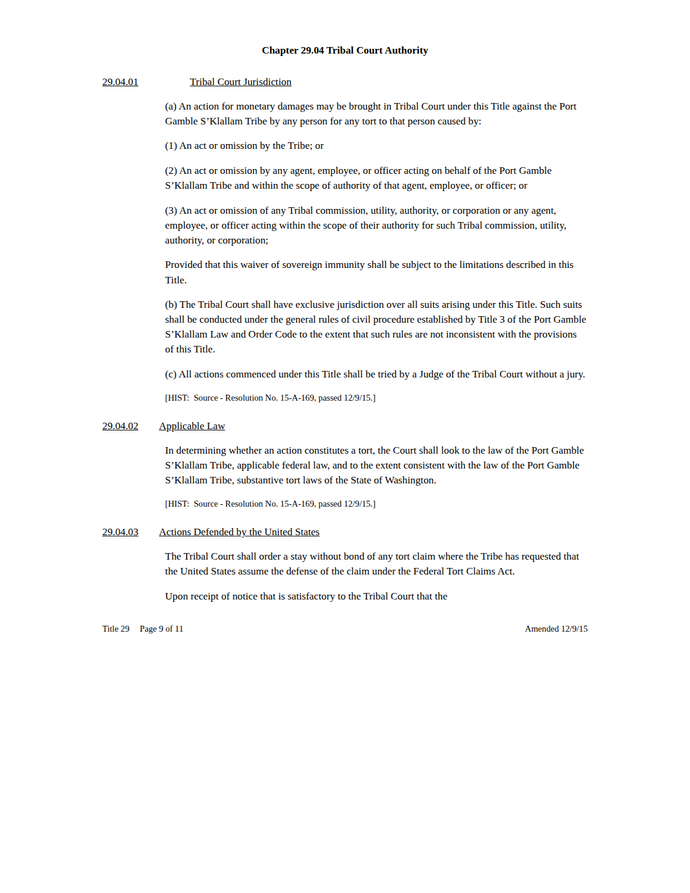Chapter 29.04 Tribal Court Authority
29.04.01 Tribal Court Jurisdiction
(a) An action for monetary damages may be brought in Tribal Court under this Title against the Port Gamble S’Klallam Tribe by any person for any tort to that person caused by:
(1) An act or omission by the Tribe; or
(2) An act or omission by any agent, employee, or officer acting on behalf of the Port Gamble S’Klallam Tribe and within the scope of authority of that agent, employee, or officer; or
(3) An act or omission of any Tribal commission, utility, authority, or corporation or any agent, employee, or officer acting within the scope of their authority for such Tribal commission, utility, authority, or corporation;
Provided that this waiver of sovereign immunity shall be subject to the limitations described in this Title.
(b) The Tribal Court shall have exclusive jurisdiction over all suits arising under this Title. Such suits shall be conducted under the general rules of civil procedure established by Title 3 of the Port Gamble S’Klallam Law and Order Code to the extent that such rules are not inconsistent with the provisions of this Title.
(c) All actions commenced under this Title shall be tried by a Judge of the Tribal Court without a jury.
[HIST: Source - Resolution No. 15-A-169, passed 12/9/15.]
29.04.02 Applicable Law
In determining whether an action constitutes a tort, the Court shall look to the law of the Port Gamble S’Klallam Tribe, applicable federal law, and to the extent consistent with the law of the Port Gamble S’Klallam Tribe, substantive tort laws of the State of Washington.
[HIST: Source - Resolution No. 15-A-169, passed 12/9/15.]
29.04.03 Actions Defended by the United States
The Tribal Court shall order a stay without bond of any tort claim where the Tribe has requested that the United States assume the defense of the claim under the Federal Tort Claims Act.
Upon receipt of notice that is satisfactory to the Tribal Court that the
Title 29 Page 9 of 11
Amended 12/9/15